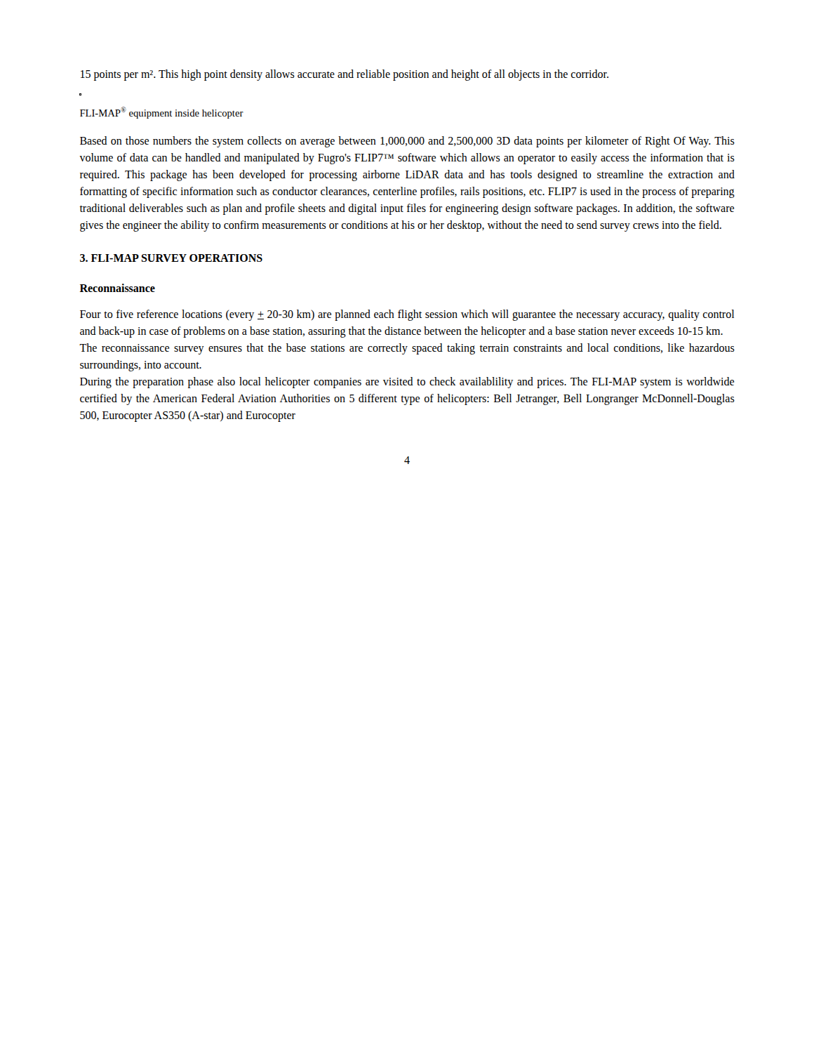15 points per m². This high point density allows accurate and reliable position and height of all objects in the corridor.
FLI-MAP® equipment inside helicopter
Based on those numbers the system collects on average between 1,000,000 and 2,500,000 3D data points per kilometer of Right Of Way. This volume of data can be handled and manipulated by Fugro's FLIP7™ software which allows an operator to easily access the information that is required. This package has been developed for processing airborne LiDAR data and has tools designed to streamline the extraction and formatting of specific information such as conductor clearances, centerline profiles, rails positions, etc. FLIP7 is used in the process of preparing traditional deliverables such as plan and profile sheets and digital input files for engineering design software packages. In addition, the software gives the engineer the ability to confirm measurements or conditions at his or her desktop, without the need to send survey crews into the field.
3. FLI-MAP SURVEY OPERATIONS
Reconnaissance
Four to five reference locations (every + 20-30 km) are planned each flight session which will guarantee the necessary accuracy, quality control and back-up in case of problems on a base station, assuring that the distance between the helicopter and a base station never exceeds 10-15 km.
The reconnaissance survey ensures that the base stations are correctly spaced taking terrain constraints and local conditions, like hazardous surroundings, into account.
During the preparation phase also local helicopter companies are visited to check availablility and prices. The FLI-MAP system is worldwide certified by the American Federal Aviation Authorities on 5 different type of helicopters: Bell Jetranger, Bell Longranger McDonnell-Douglas 500, Eurocopter AS350 (A-star) and Eurocopter
4